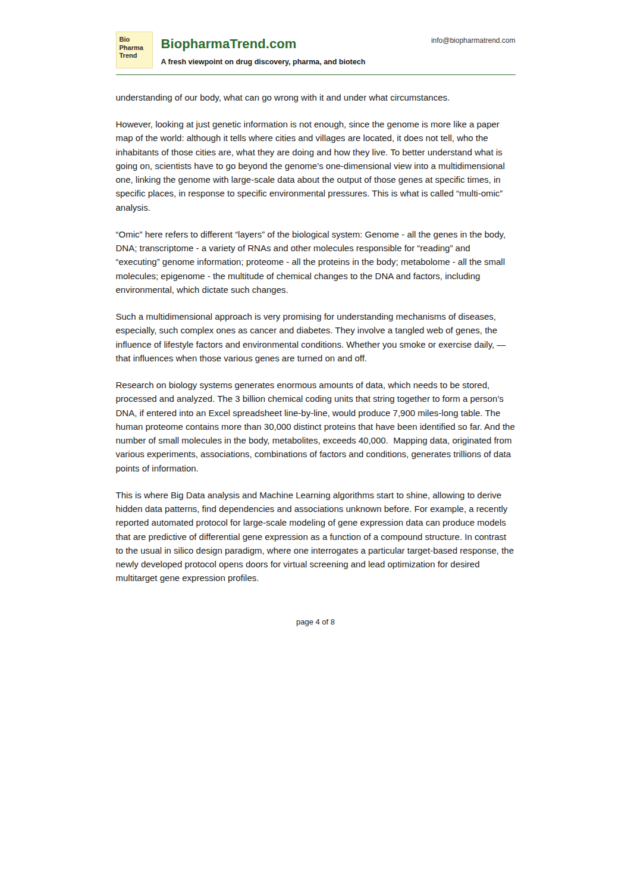Bio
Pharma
Trend
BiopharmaTrend.com
A fresh viewpoint on drug discovery, pharma, and biotech
info@biopharmatrend.com
understanding of our body, what can go wrong with it and under what circumstances.
However, looking at just genetic information is not enough, since the genome is more like a paper map of the world: although it tells where cities and villages are located, it does not tell, who the inhabitants of those cities are, what they are doing and how they live. To better understand what is going on, scientists have to go beyond the genome’s one-dimensional view into a multidimensional one, linking the genome with large-scale data about the output of those genes at specific times, in specific places, in response to specific environmental pressures. This is what is called “multi-omic” analysis.
“Omic” here refers to different “layers” of the biological system: Genome - all the genes in the body, DNA; transcriptome - a variety of RNAs and other molecules responsible for “reading” and “executing” genome information; proteome - all the proteins in the body; metabolome - all the small molecules; epigenome - the multitude of chemical changes to the DNA and factors, including environmental, which dictate such changes.
Such a multidimensional approach is very promising for understanding mechanisms of diseases, especially, such complex ones as cancer and diabetes. They involve a tangled web of genes, the influence of lifestyle factors and environmental conditions. Whether you smoke or exercise daily, — that influences when those various genes are turned on and off.
Research on biology systems generates enormous amounts of data, which needs to be stored, processed and analyzed. The 3 billion chemical coding units that string together to form a person’s DNA, if entered into an Excel spreadsheet line-by-line, would produce 7,900 miles-long table. The human proteome contains more than 30,000 distinct proteins that have been identified so far. And the number of small molecules in the body, metabolites, exceeds 40,000. Mapping data, originated from various experiments, associations, combinations of factors and conditions, generates trillions of data points of information.
This is where Big Data analysis and Machine Learning algorithms start to shine, allowing to derive hidden data patterns, find dependencies and associations unknown before. For example, a recently reported automated protocol for large-scale modeling of gene expression data can produce models that are predictive of differential gene expression as a function of a compound structure. In contrast to the usual in silico design paradigm, where one interrogates a particular target-based response, the newly developed protocol opens doors for virtual screening and lead optimization for desired multitarget gene expression profiles.
page 4 of 8